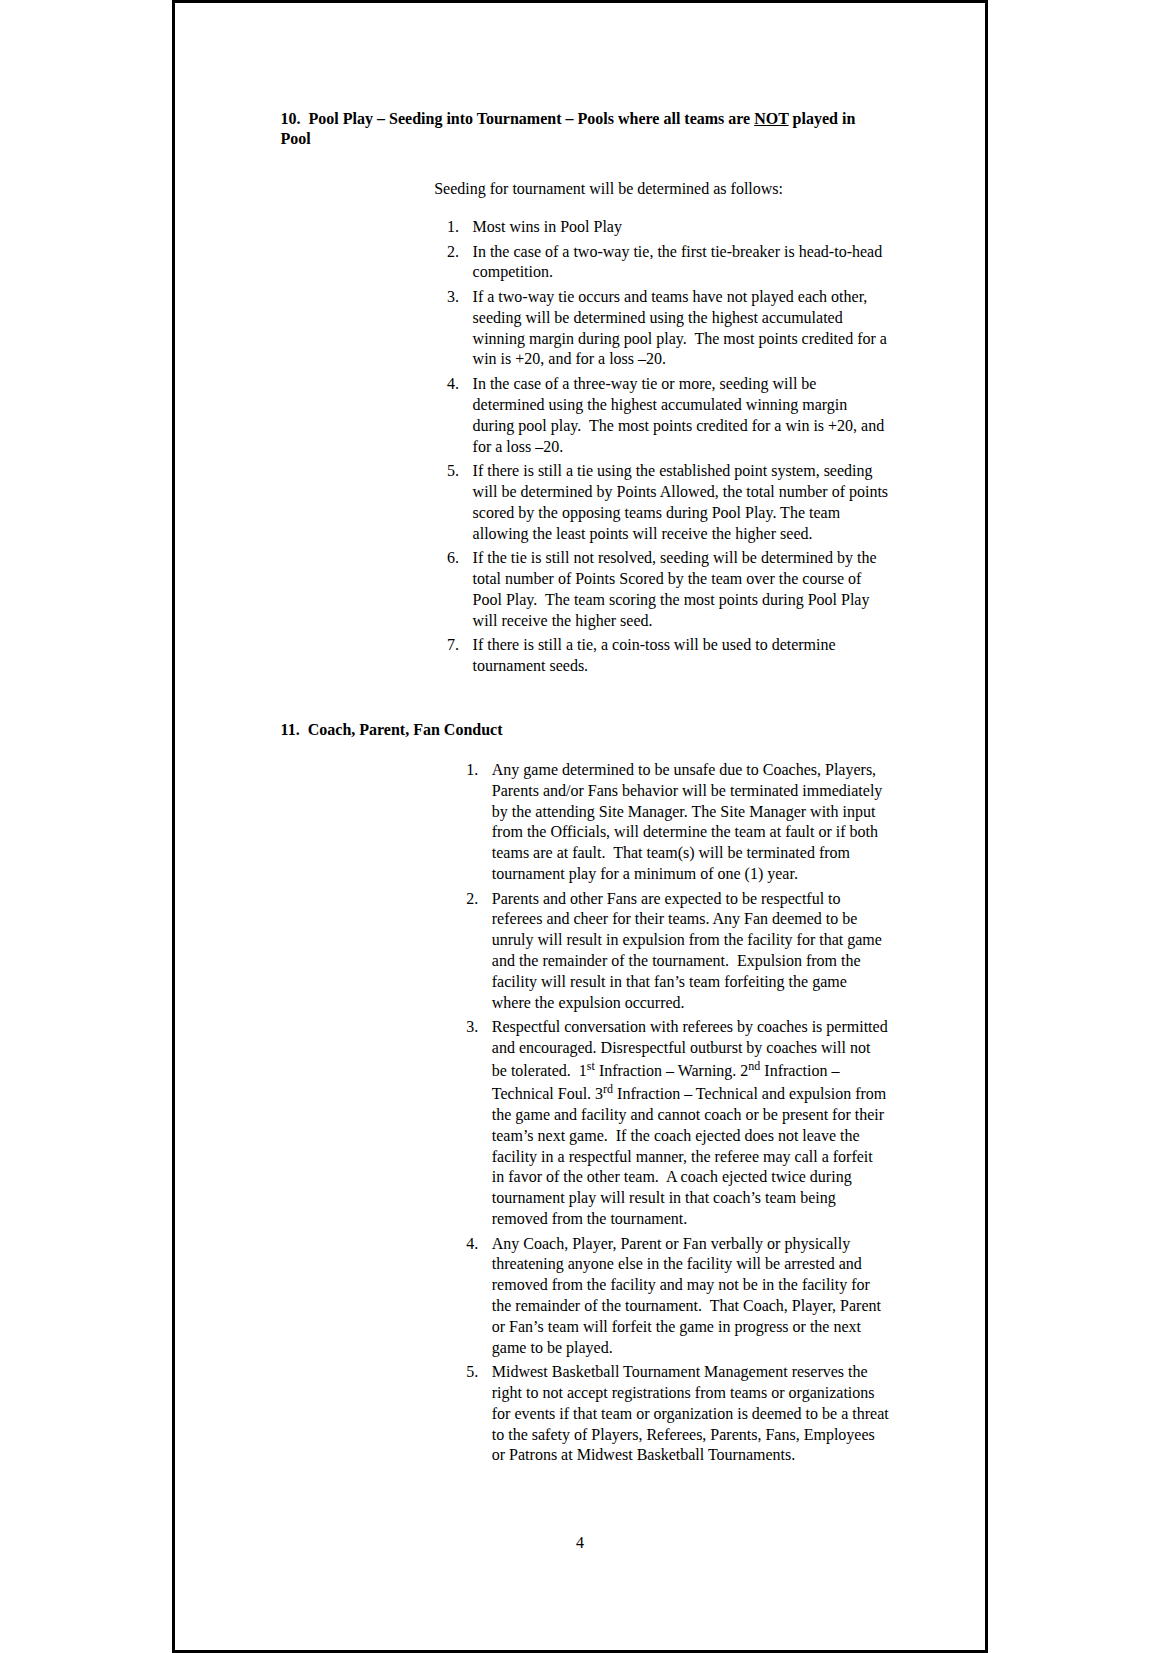10. Pool Play – Seeding into Tournament – Pools where all teams are NOT played in Pool
Seeding for tournament will be determined as follows:
Most wins in Pool Play
In the case of a two-way tie, the first tie-breaker is head-to-head competition.
If a two-way tie occurs and teams have not played each other, seeding will be determined using the highest accumulated winning margin during pool play. The most points credited for a win is +20, and for a loss –20.
In the case of a three-way tie or more, seeding will be determined using the highest accumulated winning margin during pool play. The most points credited for a win is +20, and for a loss –20.
If there is still a tie using the established point system, seeding will be determined by Points Allowed, the total number of points scored by the opposing teams during Pool Play. The team allowing the least points will receive the higher seed.
If the tie is still not resolved, seeding will be determined by the total number of Points Scored by the team over the course of Pool Play. The team scoring the most points during Pool Play will receive the higher seed.
If there is still a tie, a coin-toss will be used to determine tournament seeds.
11. Coach, Parent, Fan Conduct
Any game determined to be unsafe due to Coaches, Players, Parents and/or Fans behavior will be terminated immediately by the attending Site Manager. The Site Manager with input from the Officials, will determine the team at fault or if both teams are at fault. That team(s) will be terminated from tournament play for a minimum of one (1) year.
Parents and other Fans are expected to be respectful to referees and cheer for their teams. Any Fan deemed to be unruly will result in expulsion from the facility for that game and the remainder of the tournament. Expulsion from the facility will result in that fan’s team forfeiting the game where the expulsion occurred.
Respectful conversation with referees by coaches is permitted and encouraged. Disrespectful outburst by coaches will not be tolerated. 1st Infraction – Warning. 2nd Infraction – Technical Foul. 3rd Infraction – Technical and expulsion from the game and facility and cannot coach or be present for their team’s next game. If the coach ejected does not leave the facility in a respectful manner, the referee may call a forfeit in favor of the other team. A coach ejected twice during tournament play will result in that coach’s team being removed from the tournament.
Any Coach, Player, Parent or Fan verbally or physically threatening anyone else in the facility will be arrested and removed from the facility and may not be in the facility for the remainder of the tournament. That Coach, Player, Parent or Fan’s team will forfeit the game in progress or the next game to be played.
Midwest Basketball Tournament Management reserves the right to not accept registrations from teams or organizations for events if that team or organization is deemed to be a threat to the safety of Players, Referees, Parents, Fans, Employees or Patrons at Midwest Basketball Tournaments.
4